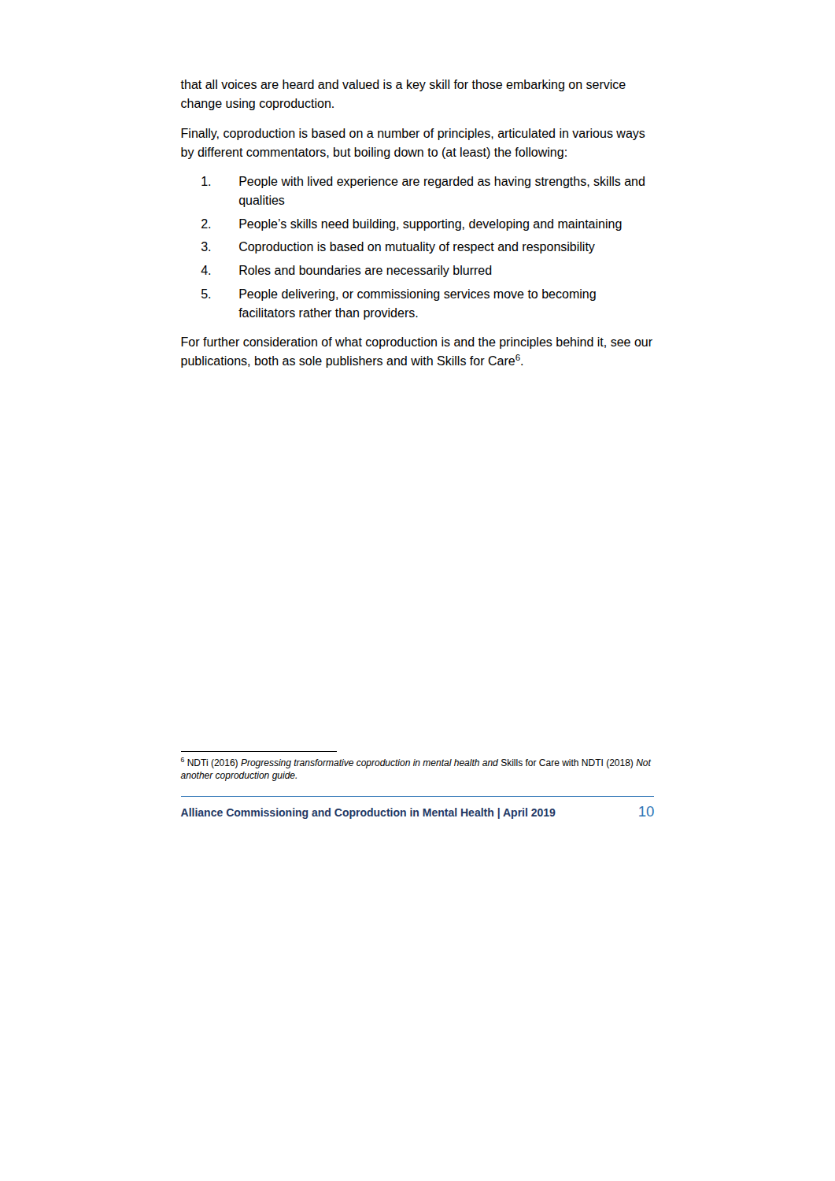that all voices are heard and valued is a key skill for those embarking on service change using coproduction.
Finally, coproduction is based on a number of principles, articulated in various ways by different commentators, but boiling down to (at least) the following:
People with lived experience are regarded as having strengths, skills and qualities
People’s skills need building, supporting, developing and maintaining
Coproduction is based on mutuality of respect and responsibility
Roles and boundaries are necessarily blurred
People delivering, or commissioning services move to becoming facilitators rather than providers.
For further consideration of what coproduction is and the principles behind it, see our publications, both as sole publishers and with Skills for Care6.
6 NDTi (2016) Progressing transformative coproduction in mental health and Skills for Care with NDTI (2018) Not another coproduction guide.
Alliance Commissioning and Coproduction in Mental Health | April 2019
10